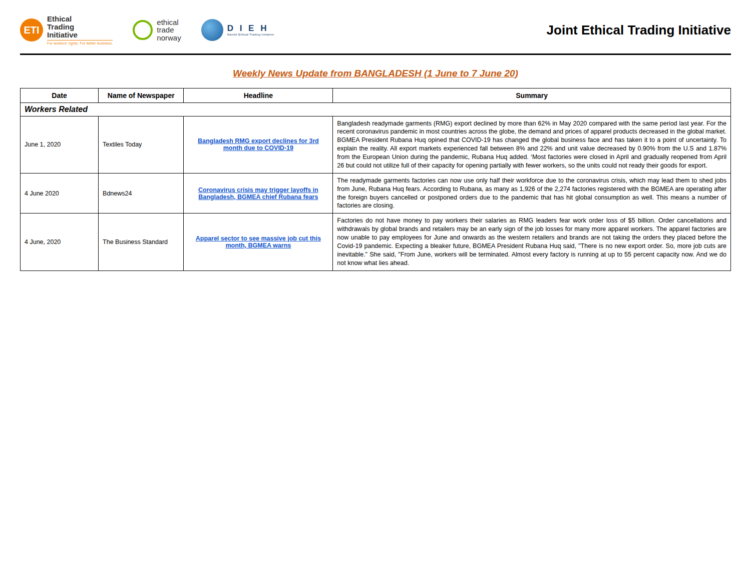ETI
Ethical
Trading
Initiative
For workers' rights. For better business.
ethical
trade
norway
D I E H
Danish Ethical Trading Initiative
Joint Ethical Trading Initiative
Weekly News Update from BANGLADESH (1 June to 7 June 20)
| Date | Name of Newspaper | Headline | Summary |
| --- | --- | --- | --- |
| Workers Related |
| June 1, 2020 | Textiles Today | Bangladesh RMG export declines for 3rd month due to COVID-19 | Bangladesh readymade garments (RMG) export declined by more than 62% in May 2020 compared with the same period last year. For the recent coronavirus pandemic in most countries across the globe, the demand and prices of apparel products decreased in the global market. BGMEA President Rubana Huq opined that COVID-19 has changed the global business face and has taken it to a point of uncertainty. To explain the reality. All export markets experienced fall between 8% and 22% and unit value decreased by 0.90% from the U.S and 1.87% from the European Union during the pandemic, Rubana Huq added. ‘Most factories were closed in April and gradually reopened from April 26 but could not utilize full of their capacity for opening partially with fewer workers, so the units could not ready their goods for export. |
| 4 June 2020 | Bdnews24 | Coronavirus crisis may trigger layoffs in Bangladesh, BGMEA chief Rubana fears | The readymade garments factories can now use only half their workforce due to the coronavirus crisis, which may lead them to shed jobs from June, Rubana Huq fears. According to Rubana, as many as 1,926 of the 2,274 factories registered with the BGMEA are operating after the foreign buyers cancelled or postponed orders due to the pandemic that has hit global consumption as well. This means a number of factories are closing. |
| 4 June, 2020 | The Business Standard | Apparel sector to see massive job cut this month, BGMEA warns | Factories do not have money to pay workers their salaries as RMG leaders fear work order loss of $5 billion. Order cancellations and withdrawals by global brands and retailers may be an early sign of the job losses for many more apparel workers. The apparel factories are now unable to pay employees for June and onwards as the western retailers and brands are not taking the orders they placed before the Covid-19 pandemic. Expecting a bleaker future, BGMEA President Rubana Huq said, "There is no new export order. So, more job cuts are inevitable." She said, "From June, workers will be terminated. Almost every factory is running at up to 55 percent capacity now. And we do not know what lies ahead. |